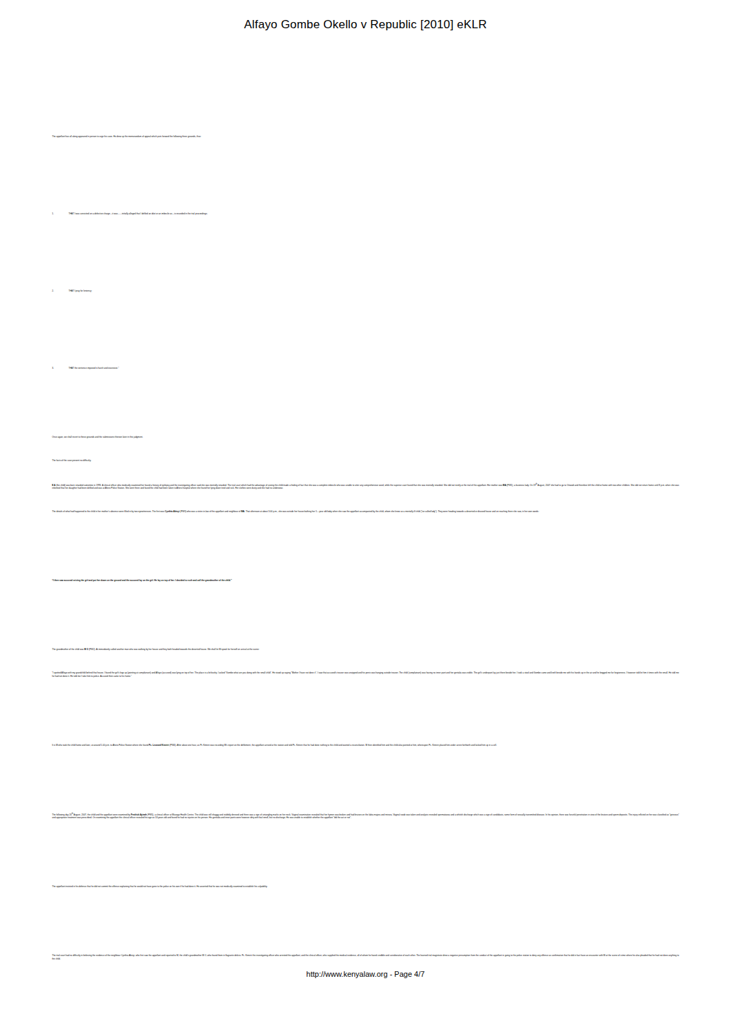Alfayo Gombe Okello v Republic [2010] eKLR
The appellant has all along appeared in person to urge his case. He drew up the memorandum of appeal which puts forward the following three grounds, thus:
1.
THAT I was convicted on a defective charge…it was……initially alleged that I defiled an idiot or an imbecile as…is recorded in the trial proceedings;
2.
THAT I pray for leniency;
3.
THAT the sentence imposed is harsh and excessive.”
Once again, we shall revert to these grounds and the submissions thereon later in this judgment.
The facts of the case present no difficulty.
E A (the child) was born retarded sometime in 1993. A clinical officer who medically examined her found a history of epilepsy and the investigating officer said she was mentally retarded. The trial court which had the advantage of seeing the child made a finding of fact that she was a complete imbecile who was unable to utter any comprehensive word, while the superior court found that she was mentally retarded. She did not testify at the trial of the appellant. Her mother was MA (PW1), a business lady. On 19th August, 2007 she had to go to Oriwodi and therefore left the child at home with two other children. She did not return home until 8 p.m. when she was informed that her daughter had been defiled and was at Ahero Police Station. She went there and found the child had been taken to Ahero hospital where she found her lying down tired and sick. Her clothes were dusty and she had no underwear.
The details of what had happened to the child in her mother’s absence were filled in by two eyewitnesses. The first was Cynthia Akinyi (PW3) who was a sister-in-law of the appellant and neighbour of MA. That afternoon at about 3.00 p.m., she was outside her house bathing her 5 – year old baby when she saw the appellant accompanied by the child, whom she knew as a mentally ill child (“an called lady”). They were heading towards a deserted or disused house and on reaching there she saw, in her own words:
“I then saw accused seizing the girl and put her down on the ground and the accused lay on the girl. He lay on top of her. I decided to rush and call the grandmother of the child.”
The grandmother of the child was M O (PW2). At immediately called another man who was walking by her house and they both headed towards the deserted house. We shall let M speak for herself on arrival at the scene:
“I spotted Alfayo with my grandchild behind that house. I found the girl’s legs up (pointing at complainant) and Alfayo (accused) was lying on top of her. The place is a bit bushy. I asked “Gombe what are you doing with the small child”. He stood up saying “Mother I have not done it”. I saw that accused’s trouser was unzipped and his penis was hanging outside trouser. The child (complainant) was having no inner pant and her gentalia was visible. The girl’s underpant lay just there beside her. I took a stool and Gombe came and knelt beside me with his hands up in the air and he begged me for forgiveness. I however told let him it times with the small. He told me he had not done it. He told me I take him to police. Accused then came to his home.”
It is M who took the child home and later, at around 5.00 p.m. to Ahero Police Station where she found Pc. Leonard Kimiriri (PW4). After about one hour, as Pc Kimiriri was recording M’s report on the defilement, the appellant arrived at the station and told Pc. Kimiriri that he had done nothing to the child and wanted a reconciliation. M then identified him and the child also pointed at him, whereupon Pc. Kimiriri placed him under arrest forthwith and locked him up in a cell.
The following day 20th August, 2007, the child and the appellant were examined by Fredrick Ayieah (PW5), a clinical officer at Masogo Health Centre. The child was still shaggy and stubbily dressed and there was a sign of untangling marks on her neck. Vaginal examination revealed that her hymen was broken and had bruises on the labia majora and minora. Vaginal swab was taken and analysis revealed spermatozoa and a whitish discharge which was a sign of candidiasis, some form of sexually transmitted disease. In his opinion, there was forceful penetration in view of the bruises and sperm deposits. The injury inflicted on her was classified as “grievous” and appropriate treatment was prescribed. On examining the appellant the clinical officer revealed his age as 53 years old and found he had no injuries on his person. His genitalia and inner pants were however dirty with foul smell, but no discharge. He was unable to establish whether the appellant “did the act or not”.
The appellant insisted in his defence that he did not commit the offence explaining that he would not have gone to the police on his own if he had done it. He asserted that he was not medically examined to establish his culpability.
The trial court had no difficulty in believing the evidence of the neighbour Cynthia Akinyi, who first saw the appellant and reported to M, the child’s grandmother M O, who found them in flagrante delicto. Pc. Kimiriri the investigating officer who arrested the appellant, and the clinical officer, who supplied the medical evidence, all of whom he found credible and corroborative of each other. The learned trial magistrate drew a negative presumption from the conduct of the appellant in going to the police station to deny any offence as confirmation that he did in fact have an encounter with M at the scene of crime where he also pleaded that he had not done anything to the child.
http://www.kenyalaw.org - Page 4/7